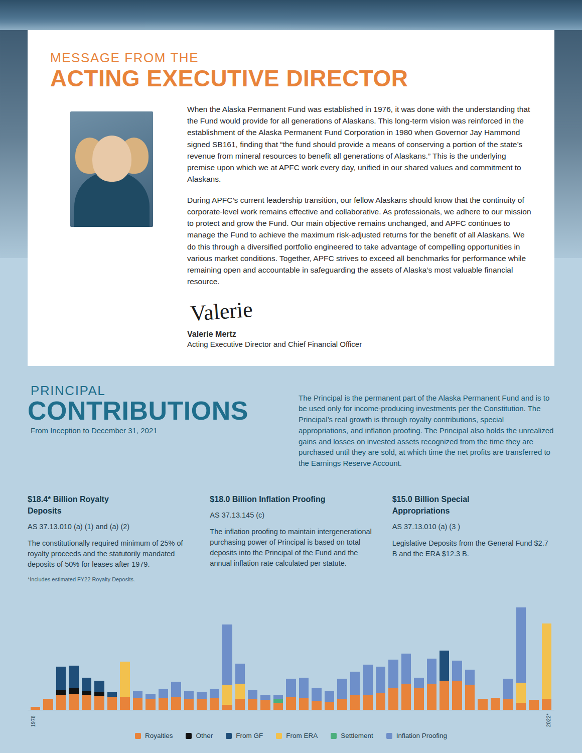Message from the
Acting Executive Director
When the Alaska Permanent Fund was established in 1976, it was done with the understanding that the Fund would provide for all generations of Alaskans. This long-term vision was reinforced in the establishment of the Alaska Permanent Fund Corporation in 1980 when Governor Jay Hammond signed SB161, finding that “the fund should provide a means of conserving a portion of the state’s revenue from mineral resources to benefit all generations of Alaskans.” This is the underlying premise upon which we at APFC work every day, unified in our shared values and commitment to Alaskans.
During APFC’s current leadership transition, our fellow Alaskans should know that the continuity of corporate-level work remains effective and collaborative. As professionals, we adhere to our mission to protect and grow the Fund. Our main objective remains unchanged, and APFC continues to manage the Fund to achieve the maximum risk-adjusted returns for the benefit of all Alaskans. We do this through a diversified portfolio engineered to take advantage of compelling opportunities in various market conditions. Together, APFC strives to exceed all benchmarks for performance while remaining open and accountable in safeguarding the assets of Alaska’s most valuable financial resource.
Valerie
Valerie Mertz
Acting Executive Director and Chief Financial Officer
Principal
Contributions
From Inception to December 31, 2021
The Principal is the permanent part of the Alaska Permanent Fund and is to be used only for income-producing investments per the Constitution. The Principal’s real growth is through royalty contributions, special appropriations, and inflation proofing. The Principal also holds the unrealized gains and losses on invested assets recognized from the time they are purchased until they are sold, at which time the net profits are transferred to the Earnings Reserve Account.
$18.4* Billion Royalty
Deposits
AS 37.13.010 (a) (1) and (a) (2)
The constitutionally required minimum of 25% of royalty proceeds and the statutorily mandated deposits of 50% for leases after 1979.
*Includes estimated FY22 Royalty Deposits.
$18.0 Billion Inflation Proofing
AS 37.13.145 (c)
The inflation proofing to maintain intergenerational purchasing power of Principal is based on total deposits into the Principal of the Fund and the annual inflation rate calculated per statute.
$15.0 Billion Special
Appropriations
AS 37.13.010 (a) (3 )
Legislative Deposits from the General Fund $2.7 B and the ERA $12.3 B.
1978 2022*
Royalties
Other
From GF
From ERA
Settlement
Inflation Proofing